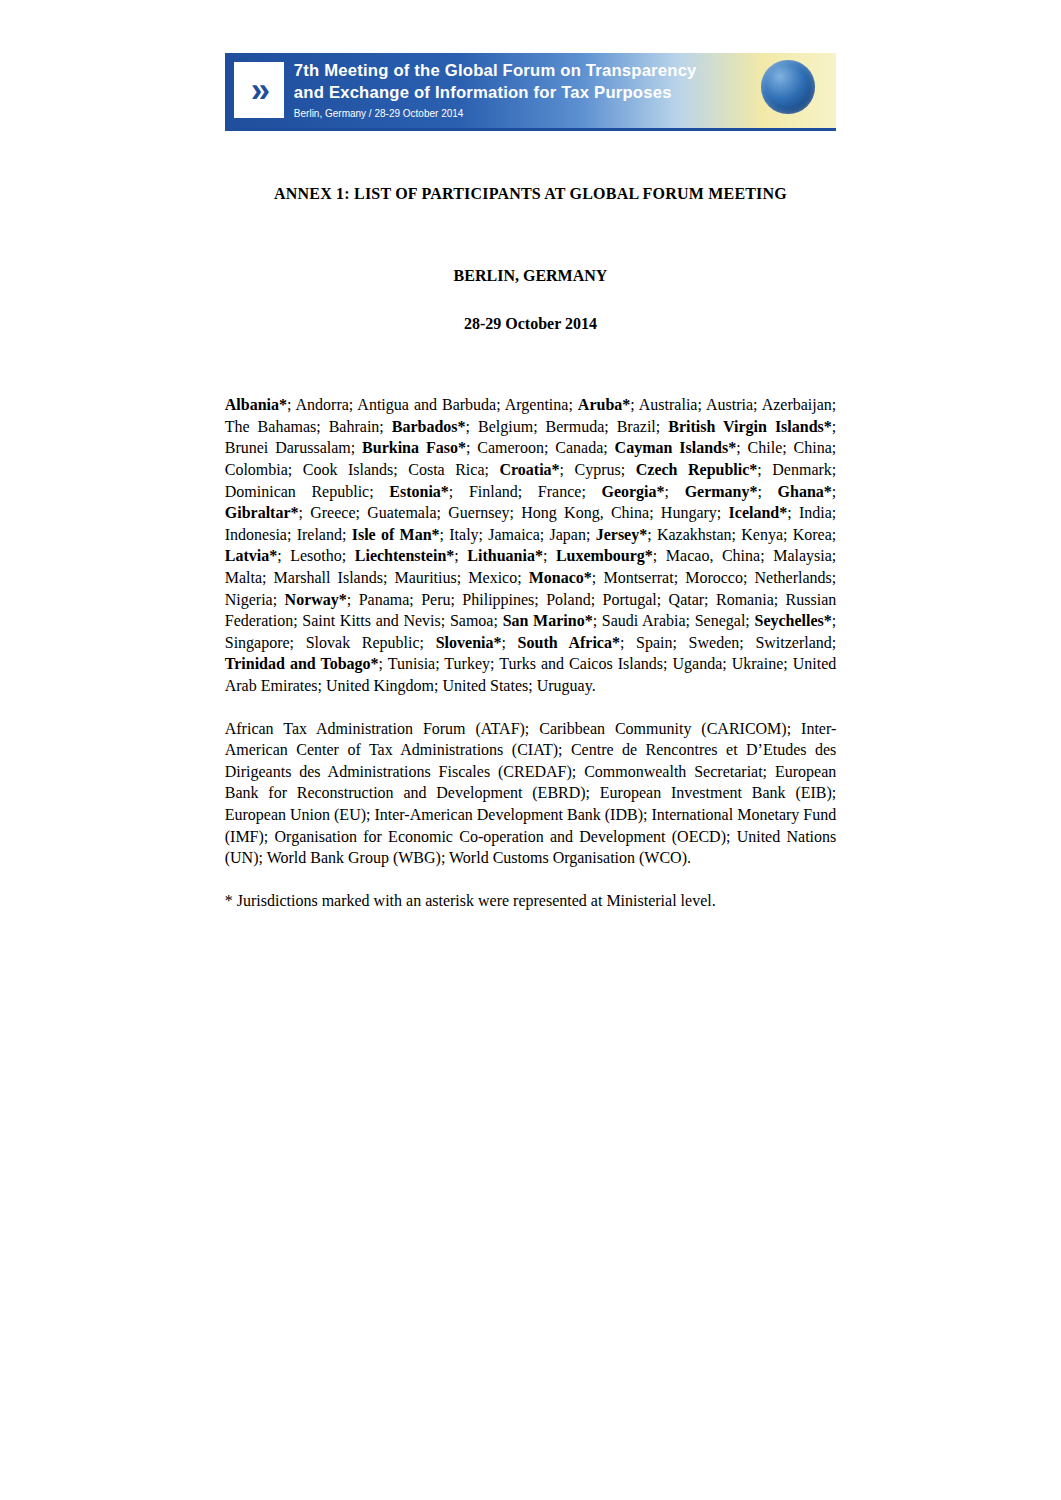»
7th Meeting of the Global Forum on Transparency
and Exchange of Information for Tax Purposes
Berlin, Germany / 28-29 October 2014
ANNEX 1: LIST OF PARTICIPANTS AT GLOBAL FORUM MEETING
BERLIN, GERMANY
28-29 October 2014
Albania*; Andorra; Antigua and Barbuda; Argentina; Aruba*; Australia; Austria; Azerbaijan; The Bahamas; Bahrain; Barbados*; Belgium; Bermuda; Brazil; British Virgin Islands*; Brunei Darussalam; Burkina Faso*; Cameroon; Canada; Cayman Islands*; Chile; China; Colombia; Cook Islands; Costa Rica; Croatia*; Cyprus; Czech Republic*; Denmark; Dominican Republic; Estonia*; Finland; France; Georgia*; Germany*; Ghana*; Gibraltar*; Greece; Guatemala; Guernsey; Hong Kong, China; Hungary; Iceland*; India; Indonesia; Ireland; Isle of Man*; Italy; Jamaica; Japan; Jersey*; Kazakhstan; Kenya; Korea; Latvia*; Lesotho; Liechtenstein*; Lithuania*; Luxembourg*; Macao, China; Malaysia; Malta; Marshall Islands; Mauritius; Mexico; Monaco*; Montserrat; Morocco; Netherlands; Nigeria; Norway*; Panama; Peru; Philippines; Poland; Portugal; Qatar; Romania; Russian Federation; Saint Kitts and Nevis; Samoa; San Marino*; Saudi Arabia; Senegal; Seychelles*; Singapore; Slovak Republic; Slovenia*; South Africa*; Spain; Sweden; Switzerland; Trinidad and Tobago*; Tunisia; Turkey; Turks and Caicos Islands; Uganda; Ukraine; United Arab Emirates; United Kingdom; United States; Uruguay.
African Tax Administration Forum (ATAF); Caribbean Community (CARICOM); Inter-American Center of Tax Administrations (CIAT); Centre de Rencontres et D’Etudes des Dirigeants des Administrations Fiscales (CREDAF); Commonwealth Secretariat; European Bank for Reconstruction and Development (EBRD); European Investment Bank (EIB); European Union (EU); Inter-American Development Bank (IDB); International Monetary Fund (IMF); Organisation for Economic Co-operation and Development (OECD); United Nations (UN); World Bank Group (WBG); World Customs Organisation (WCO).
* Jurisdictions marked with an asterisk were represented at Ministerial level.